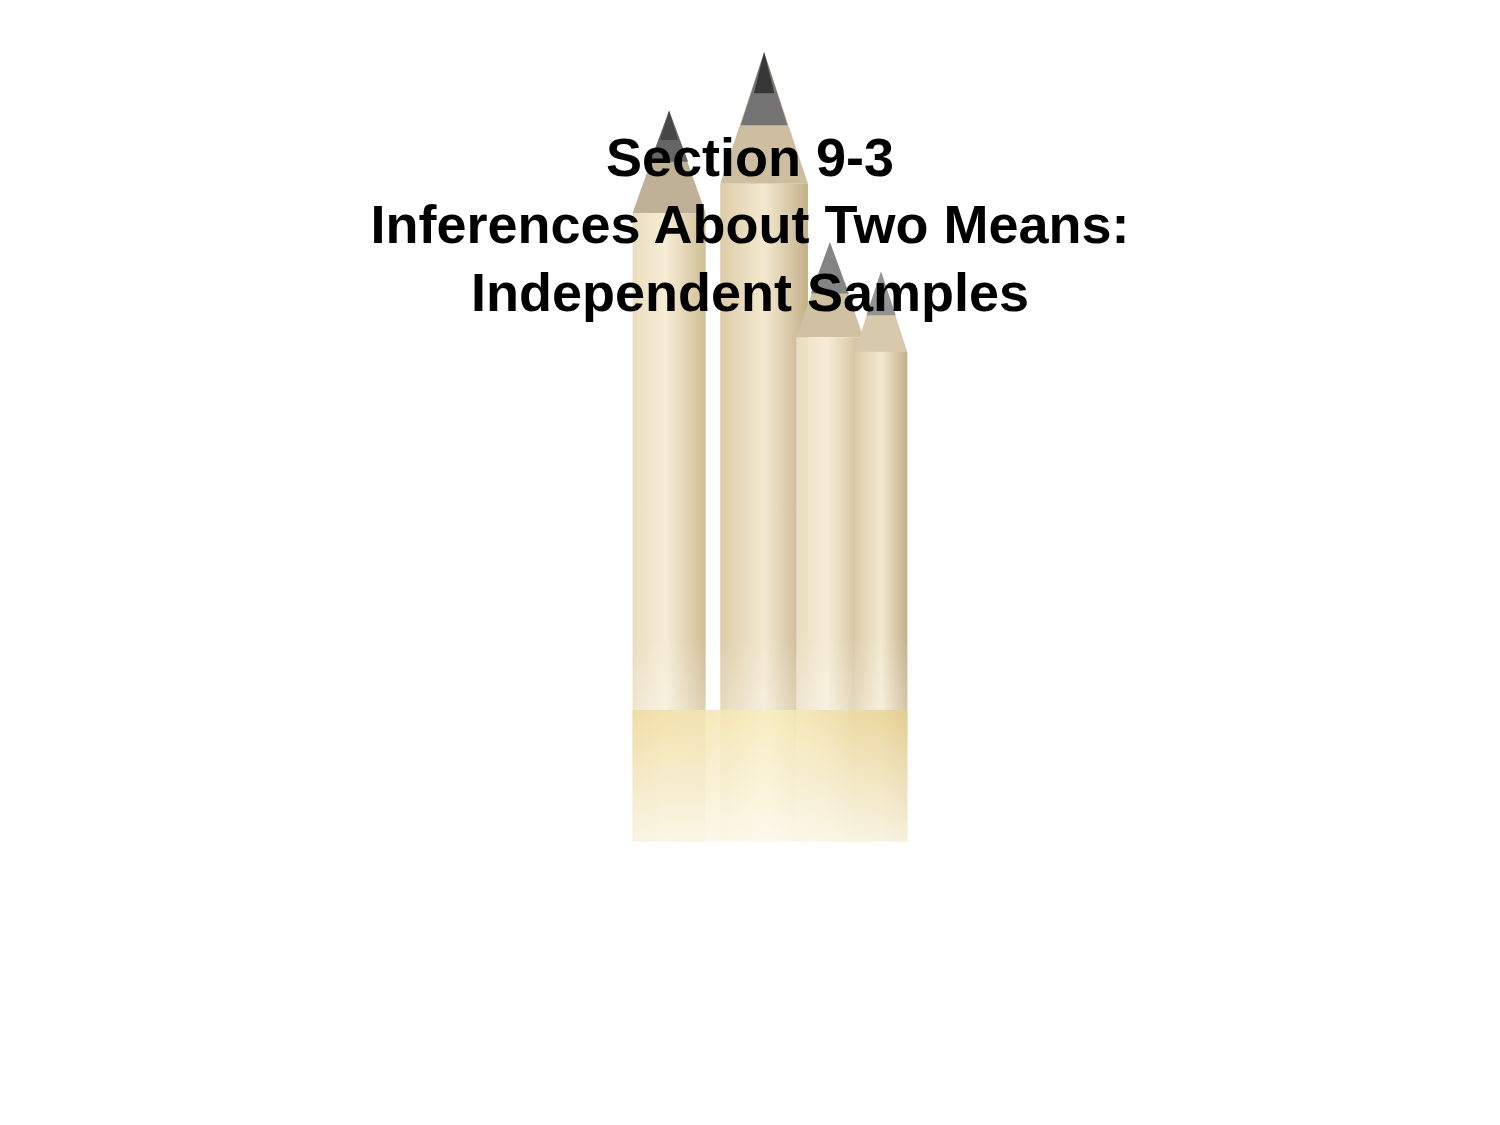Section 9-3
Inferences About Two Means: Independent Samples